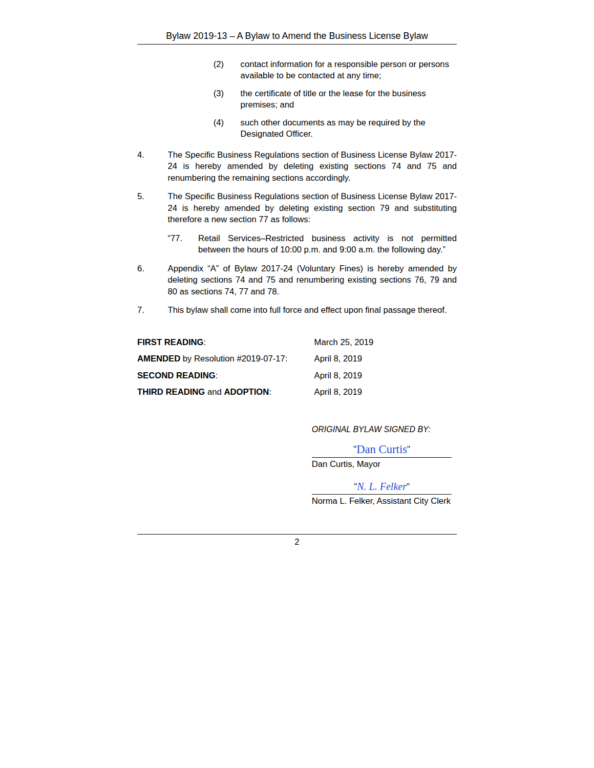Bylaw 2019-13 – A Bylaw to Amend the Business License Bylaw
(2)
contact information for a responsible person or persons available to be contacted at any time;
(3)
the certificate of title or the lease for the business premises; and
(4)
such other documents as may be required by the Designated Officer.
4.
The Specific Business Regulations section of Business License Bylaw 2017-24 is hereby amended by deleting existing sections 74 and 75 and renumbering the remaining sections accordingly.
5.
The Specific Business Regulations section of Business License Bylaw 2017-24 is hereby amended by deleting existing section 79 and substituting therefore a new section 77 as follows:
“77.
Retail Services–Restricted business activity is not permitted between the hours of 10:00 p.m. and 9:00 a.m. the following day.”
6.
Appendix “A” of Bylaw 2017-24 (Voluntary Fines) is hereby amended by deleting sections 74 and 75 and renumbering existing sections 76, 79 and 80 as sections 74, 77 and 78.
7.
This bylaw shall come into full force and effect upon final passage thereof.
| FIRST READING : | March 25, 2019 |
| AMENDED by Resolution #2019-07-17: | April 8, 2019 |
| SECOND READING : | April 8, 2019 |
| THIRD READING and ADOPTION : | April 8, 2019 |
ORIGINAL BYLAW SIGNED BY:
"Dan Curtis"
Dan Curtis, Mayor
"N. L. Felker"
Norma L. Felker, Assistant City Clerk
2